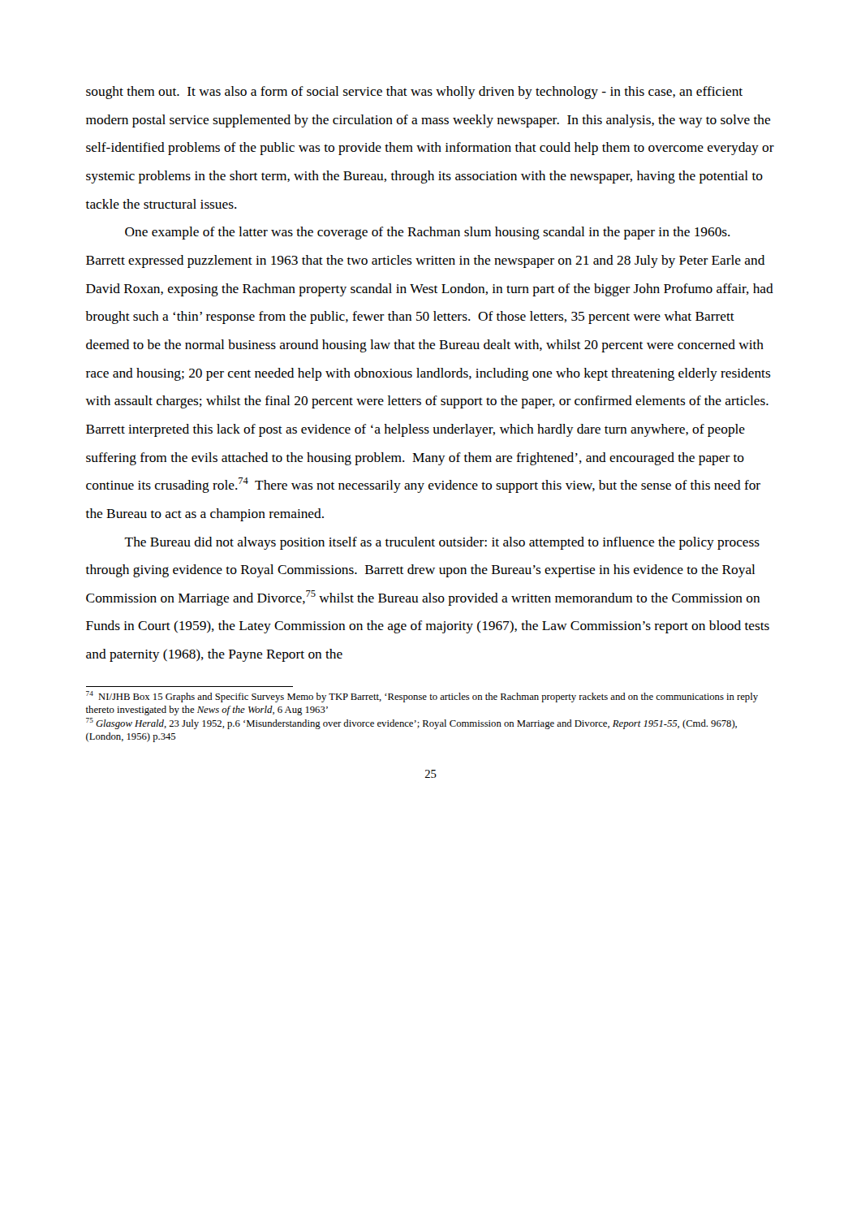sought them out. It was also a form of social service that was wholly driven by technology - in this case, an efficient modern postal service supplemented by the circulation of a mass weekly newspaper. In this analysis, the way to solve the self-identified problems of the public was to provide them with information that could help them to overcome everyday or systemic problems in the short term, with the Bureau, through its association with the newspaper, having the potential to tackle the structural issues.
One example of the latter was the coverage of the Rachman slum housing scandal in the paper in the 1960s. Barrett expressed puzzlement in 1963 that the two articles written in the newspaper on 21 and 28 July by Peter Earle and David Roxan, exposing the Rachman property scandal in West London, in turn part of the bigger John Profumo affair, had brought such a ‘thin’ response from the public, fewer than 50 letters. Of those letters, 35 percent were what Barrett deemed to be the normal business around housing law that the Bureau dealt with, whilst 20 percent were concerned with race and housing; 20 per cent needed help with obnoxious landlords, including one who kept threatening elderly residents with assault charges; whilst the final 20 percent were letters of support to the paper, or confirmed elements of the articles. Barrett interpreted this lack of post as evidence of ‘a helpless underlayer, which hardly dare turn anywhere, of people suffering from the evils attached to the housing problem. Many of them are frightened’, and encouraged the paper to continue its crusading role.74 There was not necessarily any evidence to support this view, but the sense of this need for the Bureau to act as a champion remained.
The Bureau did not always position itself as a truculent outsider: it also attempted to influence the policy process through giving evidence to Royal Commissions. Barrett drew upon the Bureau’s expertise in his evidence to the Royal Commission on Marriage and Divorce,75 whilst the Bureau also provided a written memorandum to the Commission on Funds in Court (1959), the Latey Commission on the age of majority (1967), the Law Commission’s report on blood tests and paternity (1968), the Payne Report on the
74 NI/JHB Box 15 Graphs and Specific Surveys Memo by TKP Barrett, ‘Response to articles on the Rachman property rackets and on the communications in reply thereto investigated by the News of the World, 6 Aug 1963’
75 Glasgow Herald, 23 July 1952, p.6 ‘Misunderstanding over divorce evidence’; Royal Commission on Marriage and Divorce, Report 1951-55, (Cmd. 9678), (London, 1956) p.345
25